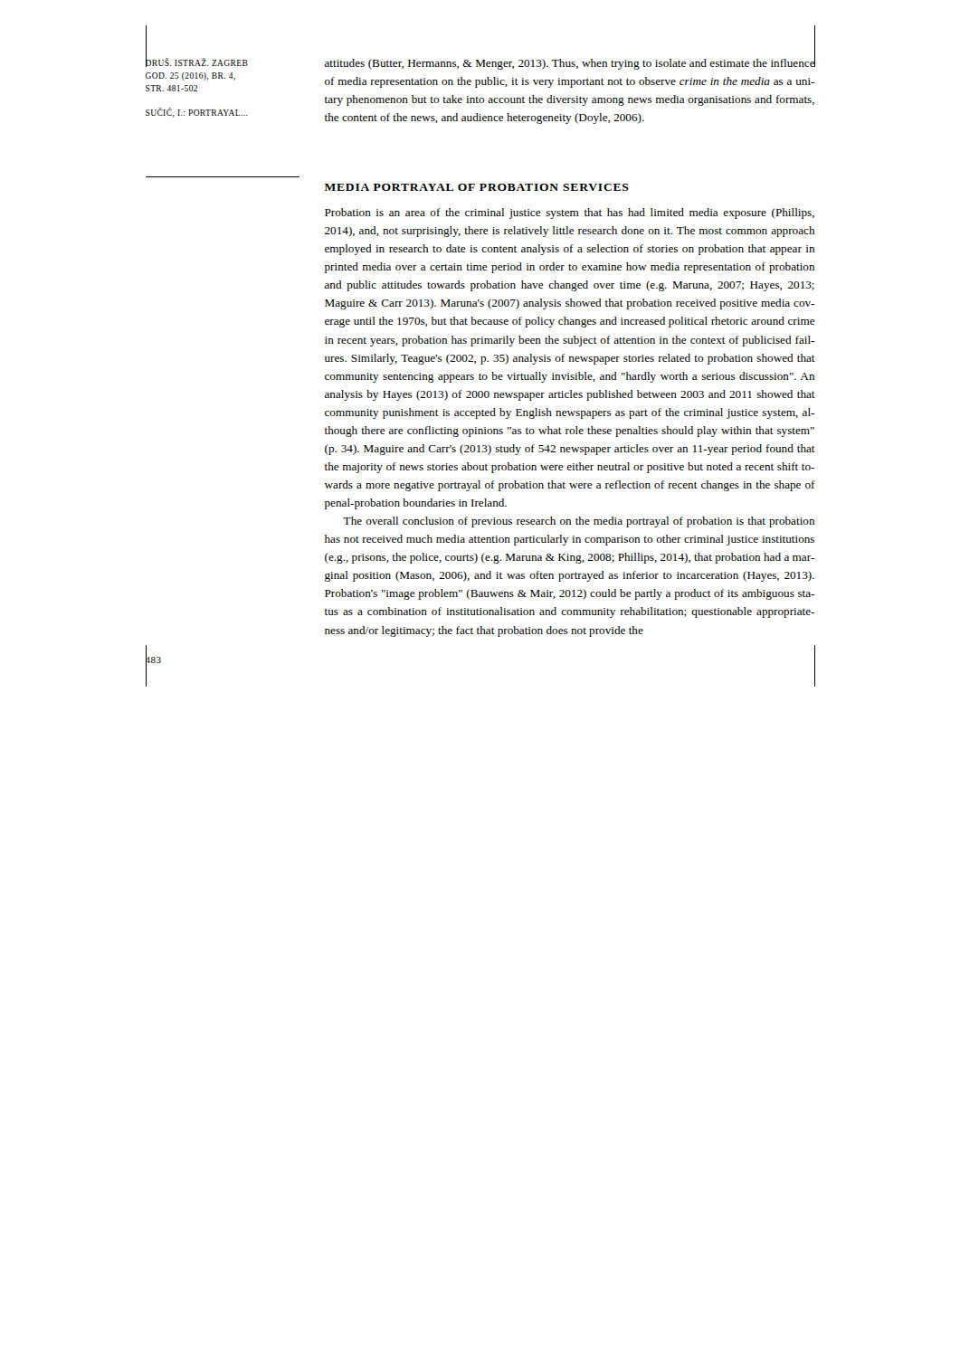DRUŠ. ISTRAŽ. ZAGREB
GOD. 25 (2016), BR. 4,
STR. 481-502
SUČIĆ, I.: PORTRAYAL...
attitudes (Butter, Hermanns, & Menger, 2013). Thus, when trying to isolate and estimate the influence of media representation on the public, it is very important not to observe crime in the media as a unitary phenomenon but to take into account the diversity among news media organisations and formats, the content of the news, and audience heterogeneity (Doyle, 2006).
Media Portrayal of Probation Services
Probation is an area of the criminal justice system that has had limited media exposure (Phillips, 2014), and, not surprisingly, there is relatively little research done on it. The most common approach employed in research to date is content analysis of a selection of stories on probation that appear in printed media over a certain time period in order to examine how media representation of probation and public attitudes towards probation have changed over time (e.g. Maruna, 2007; Hayes, 2013; Maguire & Carr 2013). Maruna's (2007) analysis showed that probation received positive media coverage until the 1970s, but that because of policy changes and increased political rhetoric around crime in recent years, probation has primarily been the subject of attention in the context of publicised failures. Similarly, Teague's (2002, p. 35) analysis of newspaper stories related to probation showed that community sentencing appears to be virtually invisible, and "hardly worth a serious discussion". An analysis by Hayes (2013) of 2000 newspaper articles published between 2003 and 2011 showed that community punishment is accepted by English newspapers as part of the criminal justice system, although there are conflicting opinions "as to what role these penalties should play within that system" (p. 34). Maguire and Carr's (2013) study of 542 newspaper articles over an 11-year period found that the majority of news stories about probation were either neutral or positive but noted a recent shift towards a more negative portrayal of probation that were a reflection of recent changes in the shape of penal-probation boundaries in Ireland.
The overall conclusion of previous research on the media portrayal of probation is that probation has not received much media attention particularly in comparison to other criminal justice institutions (e.g., prisons, the police, courts) (e.g. Maruna & King, 2008; Phillips, 2014), that probation had a marginal position (Mason, 2006), and it was often portrayed as inferior to incarceration (Hayes, 2013). Probation's "image problem" (Bauwens & Mair, 2012) could be partly a product of its ambiguous status as a combination of institutionalisation and community rehabilitation; questionable appropriateness and/or legitimacy; the fact that probation does not provide the
483